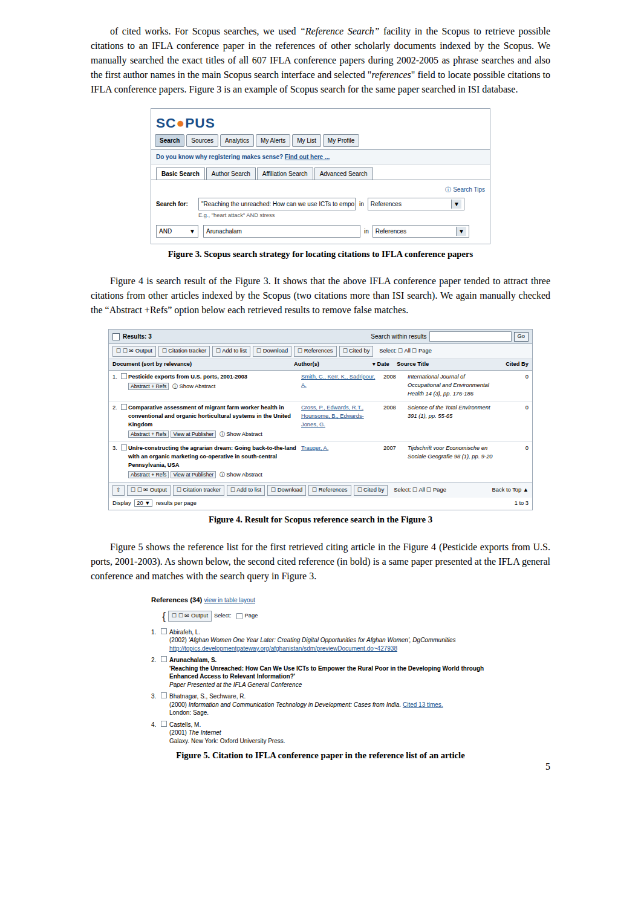of cited works. For Scopus searches, we used “Reference Search” facility in the Scopus to retrieve possible citations to an IFLA conference paper in the references of other scholarly documents indexed by the Scopus. We manually searched the exact titles of all 607 IFLA conference papers during 2002-2005 as phrase searches and also the first author names in the main Scopus search interface and selected "references" field to locate possible citations to IFLA conference papers. Figure 3 is an example of Scopus search for the same paper searched in ISI database.
SC●PUS
Search Sources Analytics My Alerts My List My Profile
Do you know why registering makes sense? Find out here ...
Basic Search Author Search Affiliation Search Advanced Search
ⓘ Search Tips
Search for:
"Reaching the unreached: How can we use ICTs to empo
in
References▼
E.g., "heart attack" AND stress
AND▼
Arunachalam
in
References▼
Figure 3. Scopus search strategy for locating citations to IFLA conference papers
Figure 4 is search result of the Figure 3. It shows that the above IFLA conference paper tended to attract three citations from other articles indexed by the Scopus (two citations more than ISI search). We again manually checked the “Abstract +Refs” option below each retrieved results to remove false matches.
Results: 3
Search within results Go
☐ ☐ ✉ Output ☐ Citation tracker ☐ Add to list ☐ Download ☐ References ☐ Cited by Select: ☐ All ☐ Page
Document (sort by relevance)
Author(s)
▾ Date
Source Title
Cited By
1.
Pesticide exports from U.S. ports, 2001-2003
Abstract + Refs ⓘ Show Abstract
Smith, C., Kerr, K., Sadripour, A.
2008
International Journal of Occupational and Environmental Health 14 (3), pp. 176-186
0
2.
Comparative assessment of migrant farm worker health in conventional and organic horticultural systems in the United Kingdom
Abstract + Refs View at Publisher ⓘ Show Abstract
Cross, P., Edwards, R.T., Hounsome, B., Edwards-Jones, G.
2008
Science of the Total Environment 391 (1), pp. 55-65
0
3.
Un/re-constructing the agrarian dream: Going back-to-the-land with an organic marketing co-operative in south-central Pennsylvania, USA
Abstract + Refs View at Publisher ⓘ Show Abstract
Trauger, A.
2007
Tijdschrift voor Economische en Sociale Geografie 98 (1), pp. 9-20
0
⇧ ☐ ☐ ✉ Output ☐ Citation tracker ☐ Add to list ☐ Download ☐ References ☐ Cited by Select: ☐ All ☐ Page Back to Top ▲
Display 20 ▼ results per page
1 to 3
Figure 4. Result for Scopus reference search in the Figure 3
Figure 5 shows the reference list for the first retrieved citing article in the Figure 4 (Pesticide exports from U.S. ports, 2001-2003). As shown below, the second cited reference (in bold) is a same paper presented at the IFLA general conference and matches with the search query in Figure 3.
References (34) view in table layout
{ ☐ ☐ ✉ Output Select: Page
1.
Abirafeh, L.
(2002) 'Afghan Women One Year Later: Creating Digital Opportunities for Afghan Women', DgCommunities
http://topics.developmentgateway.org/afghanistan/sdm/previewDocument.do~427938
2.
Arunachalam, S.
'Reaching the Unreached: How Can We Use ICTs to Empower the Rural Poor in the Developing World through Enhanced Access to Relevant Information?'
Paper Presented at the IFLA General Conference
3.
Bhatnagar, S., Sechware, R.
(2000) Information and Communication Technology in Development: Cases from India. Cited 13 times.
London: Sage.
4.
Castells, M.
(2001) The Internet
Galaxy. New York: Oxford University Press.
Figure 5. Citation to IFLA conference paper in the reference list of an article
5